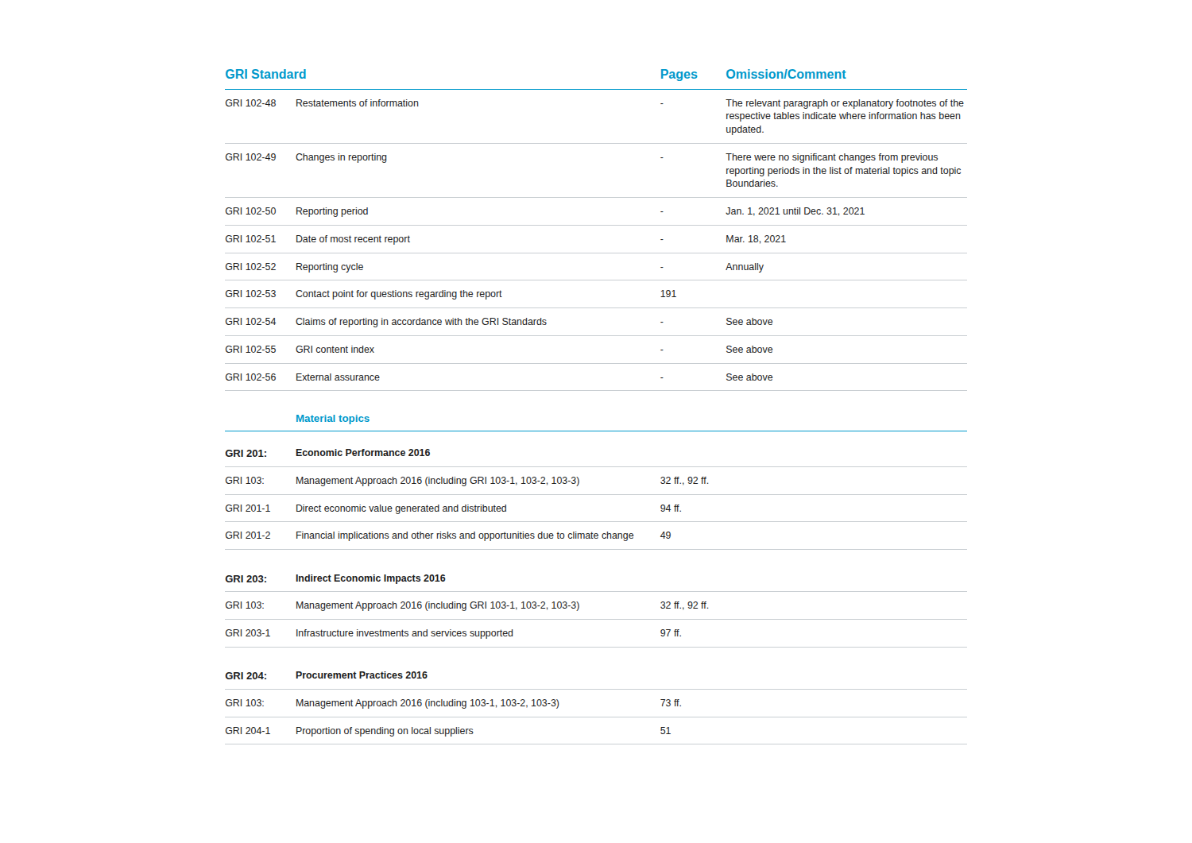| GRI Standard | Pages | Omission/Comment |
| --- | --- | --- |
| GRI 102-48 | Restatements of information | - | The relevant paragraph or explanatory footnotes of the respective tables indicate where information has been updated. |
| GRI 102-49 | Changes in reporting | - | There were no significant changes from previous reporting periods in the list of material topics and topic Boundaries. |
| GRI 102-50 | Reporting period | - | Jan. 1, 2021 until Dec. 31, 2021 |
| GRI 102-51 | Date of most recent report | - | Mar. 18, 2021 |
| GRI 102-52 | Reporting cycle | - | Annually |
| GRI 102-53 | Contact point for questions regarding the report | 191 | |
| GRI 102-54 | Claims of reporting in accordance with the GRI Standards | - | See above |
| GRI 102-55 | GRI content index | - | See above |
| GRI 102-56 | External assurance | - | See above |
| | Material topics | | |
| GRI 201: | Economic Performance 2016 | | |
| GRI 103: | Management Approach 2016 (including GRI 103-1, 103-2, 103-3) | 32 ff., 92 ff. | |
| GRI 201-1 | Direct economic value generated and distributed | 94 ff. | |
| GRI 201-2 | Financial implications and other risks and opportunities due to climate change | 49 | |
| GRI 203: | Indirect Economic Impacts 2016 | | |
| GRI 103: | Management Approach 2016 (including GRI 103-1, 103-2, 103-3) | 32 ff., 92 ff. | |
| GRI 203-1 | Infrastructure investments and services supported | 97 ff. | |
| GRI 204: | Procurement Practices 2016 | | |
| GRI 103: | Management Approach 2016 (including 103-1, 103-2, 103-3) | 73 ff. | |
| GRI 204-1 | Proportion of spending on local suppliers | 51 | |